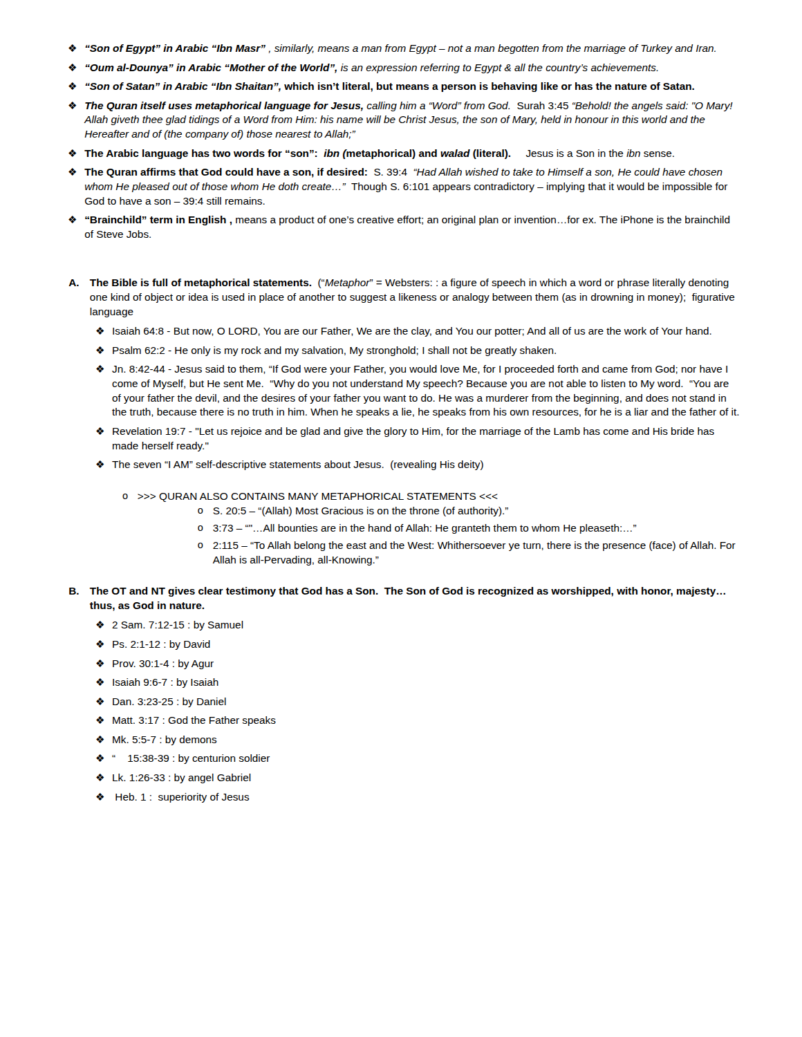“Son of Egypt” in Arabic “Ibn Masr” , similarly, means a man from Egypt – not a man begotten from the marriage of Turkey and Iran.
“Oum al-Dounya” in Arabic “Mother of the World”, is an expression referring to Egypt & all the country’s achievements.
“Son of Satan” in Arabic “Ibn Shaitan”, which isn’t literal, but means a person is behaving like or has the nature of Satan.
The Quran itself uses metaphorical language for Jesus, calling him a “Word” from God. Surah 3:45 “Behold! the angels said: "O Mary! Allah giveth thee glad tidings of a Word from Him: his name will be Christ Jesus, the son of Mary, held in honour in this world and the Hereafter and of (the company of) those nearest to Allah;”
The Arabic language has two words for “son”: ibn (metaphorical) and walad (literal). Jesus is a Son in the ibn sense.
The Quran affirms that God could have a son, if desired: S. 39:4 “Had Allah wished to take to Himself a son, He could have chosen whom He pleased out of those whom He doth create…” Though S. 6:101 appears contradictory – implying that it would be impossible for God to have a son – 39:4 still remains.
“Brainchild” term in English , means a product of one’s creative effort; an original plan or invention…for ex. The iPhone is the brainchild of Steve Jobs.
The Bible is full of metaphorical statements. (“Metaphor” = Websters: : a figure of speech in which a word or phrase literally denoting one kind of object or idea is used in place of another to suggest a likeness or analogy between them (as in drowning in money); figurative language
Isaiah 64:8 - But now, O LORD, You are our Father, We are the clay, and You our potter; And all of us are the work of Your hand.
Psalm 62:2 - He only is my rock and my salvation, My stronghold; I shall not be greatly shaken.
Jn. 8:42-44 - Jesus said to them, “If God were your Father, you would love Me, for I proceeded forth and came from God; nor have I come of Myself, but He sent Me. “Why do you not understand My speech? Because you are not able to listen to My word. “You are of your father the devil, and the desires of your father you want to do. He was a murderer from the beginning, and does not stand in the truth, because there is no truth in him. When he speaks a lie, he speaks from his own resources, for he is a liar and the father of it.
Revelation 19:7 - "Let us rejoice and be glad and give the glory to Him, for the marriage of the Lamb has come and His bride has made herself ready."
The seven “I AM” self-descriptive statements about Jesus. (revealing His deity)
>>> QURAN ALSO CONTAINS MANY METAPHORICAL STATEMENTS <<<
S. 20:5 – “(Allah) Most Gracious is on the throne (of authority).”
3:73 – “"…All bounties are in the hand of Allah: He granteth them to whom He pleaseth:…”
2:115 – “To Allah belong the east and the West: Whithersoever ye turn, there is the presence (face) of Allah. For Allah is all-Pervading, all-Knowing.”
The OT and NT gives clear testimony that God has a Son. The Son of God is recognized as worshipped, with honor, majesty…thus, as God in nature.
2 Sam. 7:12-15 : by Samuel
Ps. 2:1-12 : by David
Prov. 30:1-4 : by Agur
Isaiah 9:6-7 : by Isaiah
Dan. 3:23-25 : by Daniel
Matt. 3:17 : God the Father speaks
Mk. 5:5-7 : by demons
“ 15:38-39 : by centurion soldier
Lk. 1:26-33 : by angel Gabriel
Heb. 1 : superiority of Jesus